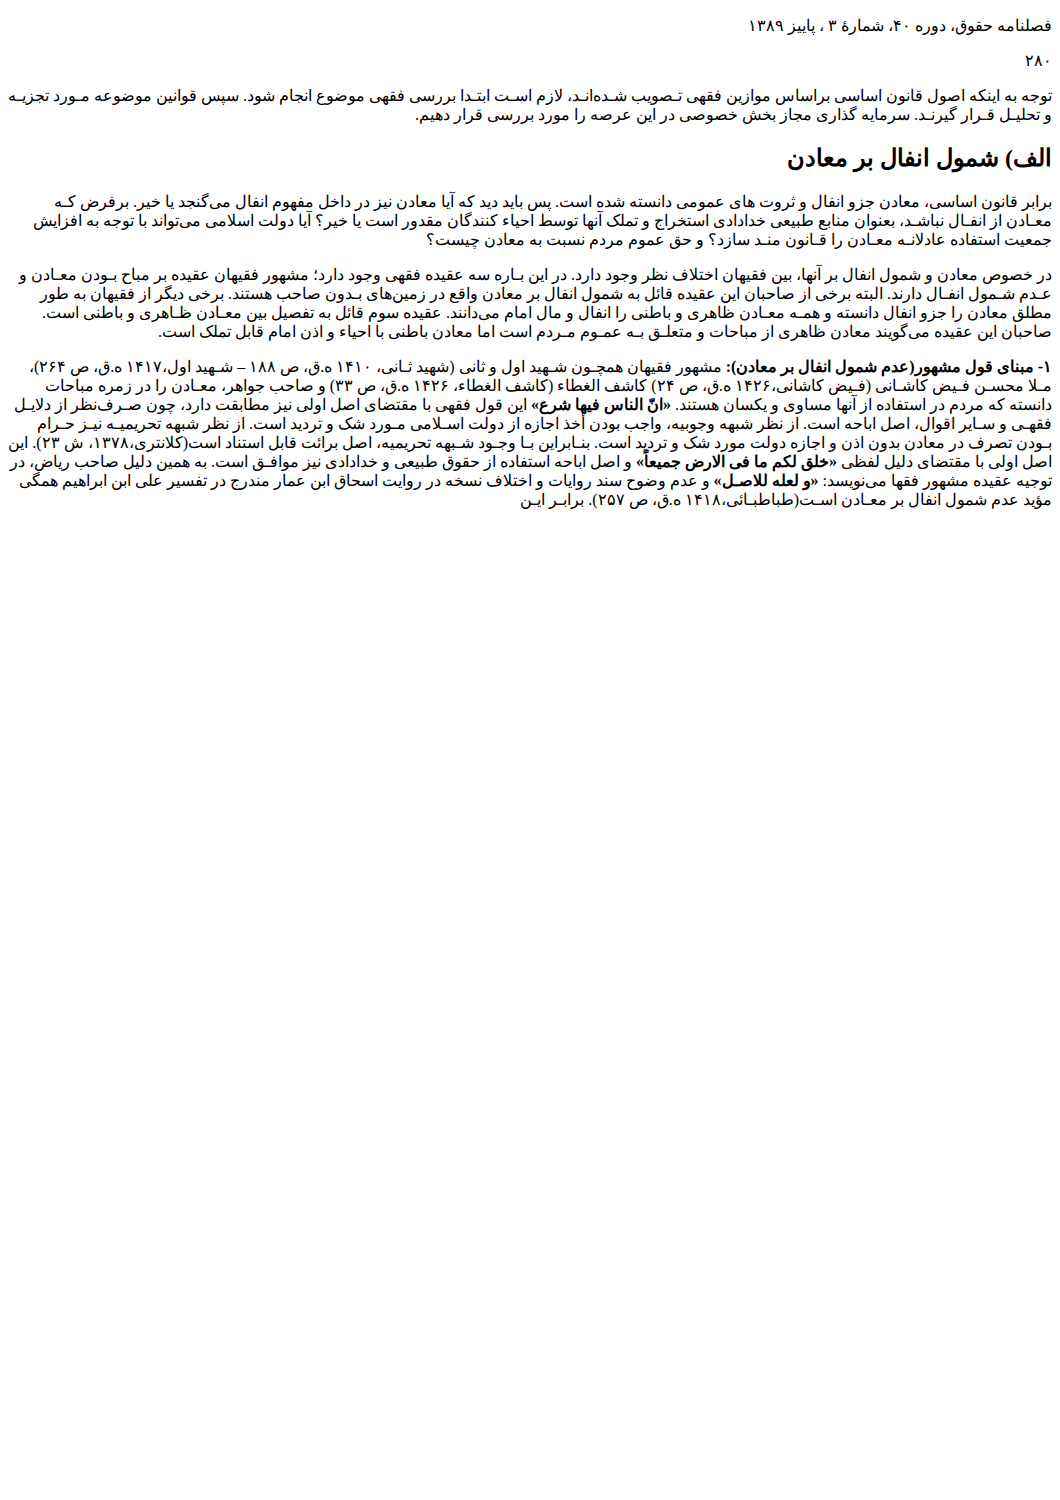فصلنامه حقوق، دوره ۴۰، شمارهٔ ۳ ، پاییز ۱۳۸۹
۲۸۰
توجه به اینکه اصول قانون اساسی براساس موازین فقهی تـصویب شـده‌انـد، لازم اسـت ابتـدا بررسی فقهی موضوع انجام شود. سپس قوانین موضوعه مـورد تجزیـه و تحلیـل قـرار گیرنـد. سرمایه گذاری مجاز بخش خصوصی در این عرصه را مورد بررسی قرار دهیم.
الف) شمول انفال بر معادن
برابر قانون اساسی، معادن جزو انفال و ثروت های عمومی دانسته شده است. پس باید دید که آیا معادن نیز در داخل مفهوم انفال می‌گنجد یا خیر. برفرض کـه معـادن از انفـال نباشـد، بعنوان منابع طبیعی خدادادی استخراج و تملک آنها توسط احیاء کنندگان مقدور است یا خیر؟ آیا دولت اسلامی می‌تواند با توجه به افزایش جمعیت استفاده عادلانـه معـادن را قـانون منـد سازد؟ و حق عموم مردم نسبت به معادن چیست؟
در خصوص معادن و شمول انفال بر آنها، بین فقیهان اختلاف نظر وجود دارد. در این بـاره سه عقیده فقهی وجود دارد؛ مشهور فقیهان عقیده بر مباح بـودن معـادن و عـدم شـمول انفـال دارند. البته برخی از صاحبان این عقیده قائل به شمول انفال بر معادن واقع در زمین‌های بـدون صاحب هستند. برخی دیگر از فقیهان به طور مطلق معادن را جزو انفال دانسته و همـه معـادن ظاهری و باطنی را انفال و مال امام می‌دانند. عقیده سوم قائل به تفصیل بین معـادن ظـاهری و باطنی است. صاحبان این عقیده می‌گویند معادن ظاهری از مباحات و متعلـق بـه عمـوم مـردم است اما معادن باطنی با احیاء و اذن امام قابل تملک است.
۱- مبنای قول مشهور(عدم شمول انفال بر معادن): مشهور فقیهان همچـون شـهید اول و ثانی (شهید ثـانی، ۱۴۱۰ ه.ق، ص ۱۸۸ – شـهید اول،۱۴۱۷ ه.ق، ص ۲۶۴)، مـلا محسـن فـیض کاشـانی (فـیض کاشانی،۱۴۲۶ ه.ق، ص ۲۴) کاشف الغطاء (کاشف الغطاء، ۱۴۲۶ ه.ق، ص ۳۳) و صاحب جواهر، معـادن را در زمره مباحات دانسته که مردم در استفاده از آنها مساوی و یکسان هستند. «انّ الناس فیها شرع» این قول فقهی با مقتضای اصل اولی نیز مطابقت دارد، چون صـرف‌نظر از دلایـل فقهـی و سـایر اقوال، اصل اباحه است. از نظر شبهه وجوبیه، واجب بودن أخذ اجازه از دولت اسـلامی مـورد شک و تردید است. از نظر شبهه تحریمیـه نیـز حـرام بـودن تصرف در معادن بدون اذن و اجازه دولت مورد شک و تردید است. بنـابراین بـا وجـود شـبهه تحریمیه، اصل برائت قابل استناد است(کلانتری،۱۳۷۸، ش ۲۳). این اصل اولی با مقتضای دلیل لفظی «خلق لکم ما فی الارض جمیعاً» و اصل اباحه استفاده از حقوق طبیعی و خدادادی نیز موافـق است. به همین دلیل صاحب ریاض، در توجیه عقیده مشهور فقها می‌نویسد: «و لعله للاصـل» و عدم وضوح سند روایات و اختلاف نسخه در روایت اسحاق ابن عمار مندرج در تفسیر علی ابن ابراهیم همگی مؤید عدم شمول انفال بر معـادن اسـت(طباطبـائی،۱۴۱۸ ه.ق، ص ۲۵۷). برابـر ایـن